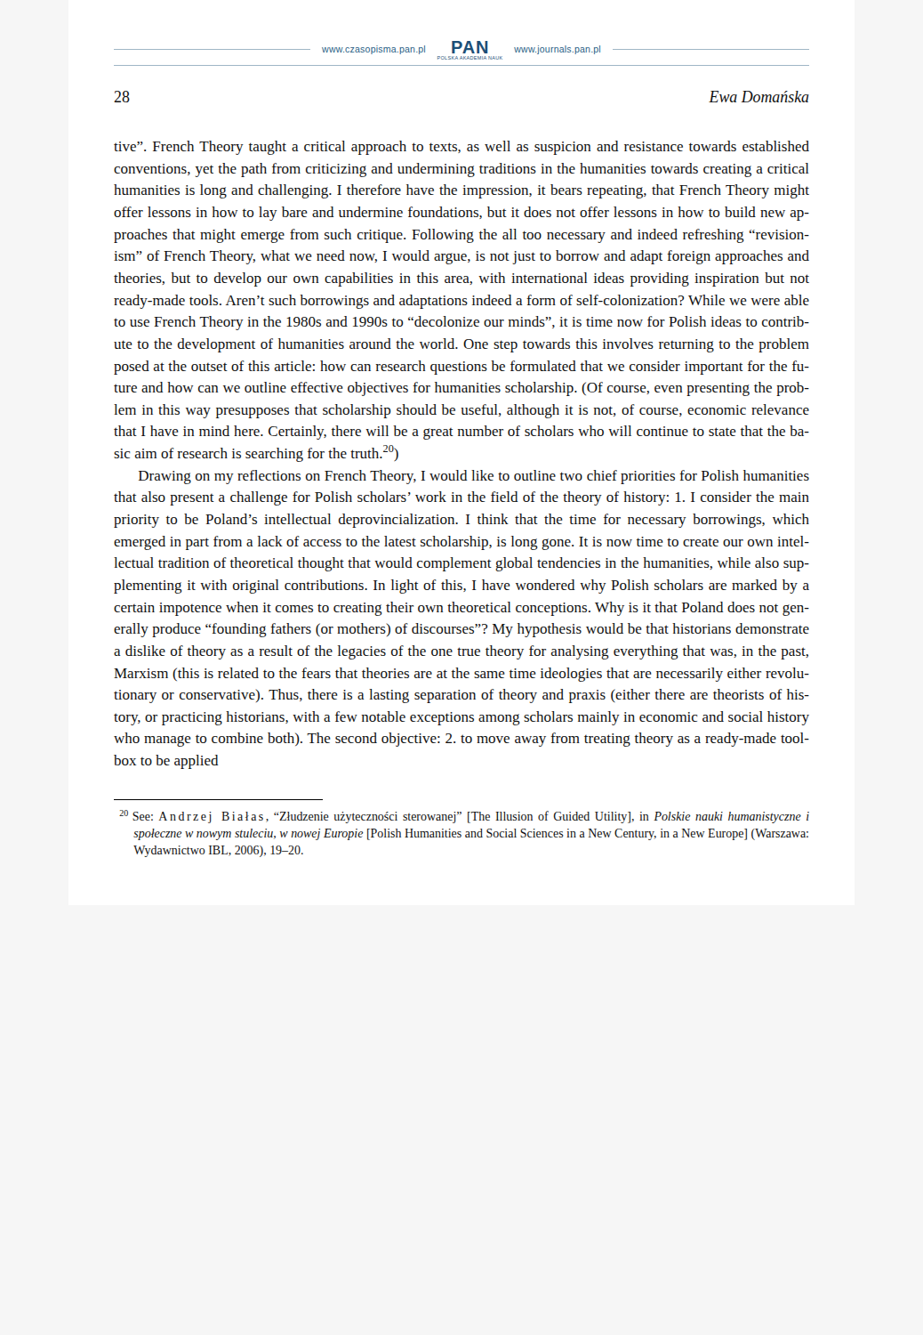www.czasopisma.pan.pl PAN POLSKA AKADEMIA NAUK www.journals.pan.pl
28 Ewa Domańska
tive”. French Theory taught a critical approach to texts, as well as suspicion and resistance towards established conventions, yet the path from criticizing and undermining traditions in the humanities towards creating a critical humanities is long and challenging. I therefore have the impression, it bears repeating, that French Theory might offer lessons in how to lay bare and undermine foundations, but it does not offer lessons in how to build new approaches that might emerge from such critique. Following the all too necessary and indeed refreshing “revisionism” of French Theory, what we need now, I would argue, is not just to borrow and adapt foreign approaches and theories, but to develop our own capabilities in this area, with international ideas providing inspiration but not ready-made tools. Aren’t such borrowings and adaptations indeed a form of self-colonization? While we were able to use French Theory in the 1980s and 1990s to “decolonize our minds”, it is time now for Polish ideas to contribute to the development of humanities around the world. One step towards this involves returning to the problem posed at the outset of this article: how can research questions be formulated that we consider important for the future and how can we outline effective objectives for humanities scholarship. (Of course, even presenting the problem in this way presupposes that scholarship should be useful, although it is not, of course, economic relevance that I have in mind here. Certainly, there will be a great number of scholars who will continue to state that the basic aim of research is searching for the truth.20)
Drawing on my reflections on French Theory, I would like to outline two chief priorities for Polish humanities that also present a challenge for Polish scholars’ work in the field of the theory of history: 1. I consider the main priority to be Poland’s intellectual deprovincialization. I think that the time for necessary borrowings, which emerged in part from a lack of access to the latest scholarship, is long gone. It is now time to create our own intellectual tradition of theoretical thought that would complement global tendencies in the humanities, while also supplementing it with original contributions. In light of this, I have wondered why Polish scholars are marked by a certain impotence when it comes to creating their own theoretical conceptions. Why is it that Poland does not generally produce “founding fathers (or mothers) of discourses”? My hypothesis would be that historians demonstrate a dislike of theory as a result of the legacies of the one true theory for analysing everything that was, in the past, Marxism (this is related to the fears that theories are at the same time ideologies that are necessarily either revolutionary or conservative). Thus, there is a lasting separation of theory and praxis (either there are theorists of history, or practicing historians, with a few notable exceptions among scholars mainly in economic and social history who manage to combine both). The second objective: 2. to move away from treating theory as a ready-made toolbox to be applied
20See: Andrzej Białas, “Złudzenie użyteczności sterowanej” [The Illusion of Guided Utility], in Polskie nauki humanistyczne i społeczne w nowym stuleciu, w nowej Europie [Polish Humanities and Social Sciences in a New Century, in a New Europe] (Warszawa: Wydawnictwo IBL, 2006), 19–20.